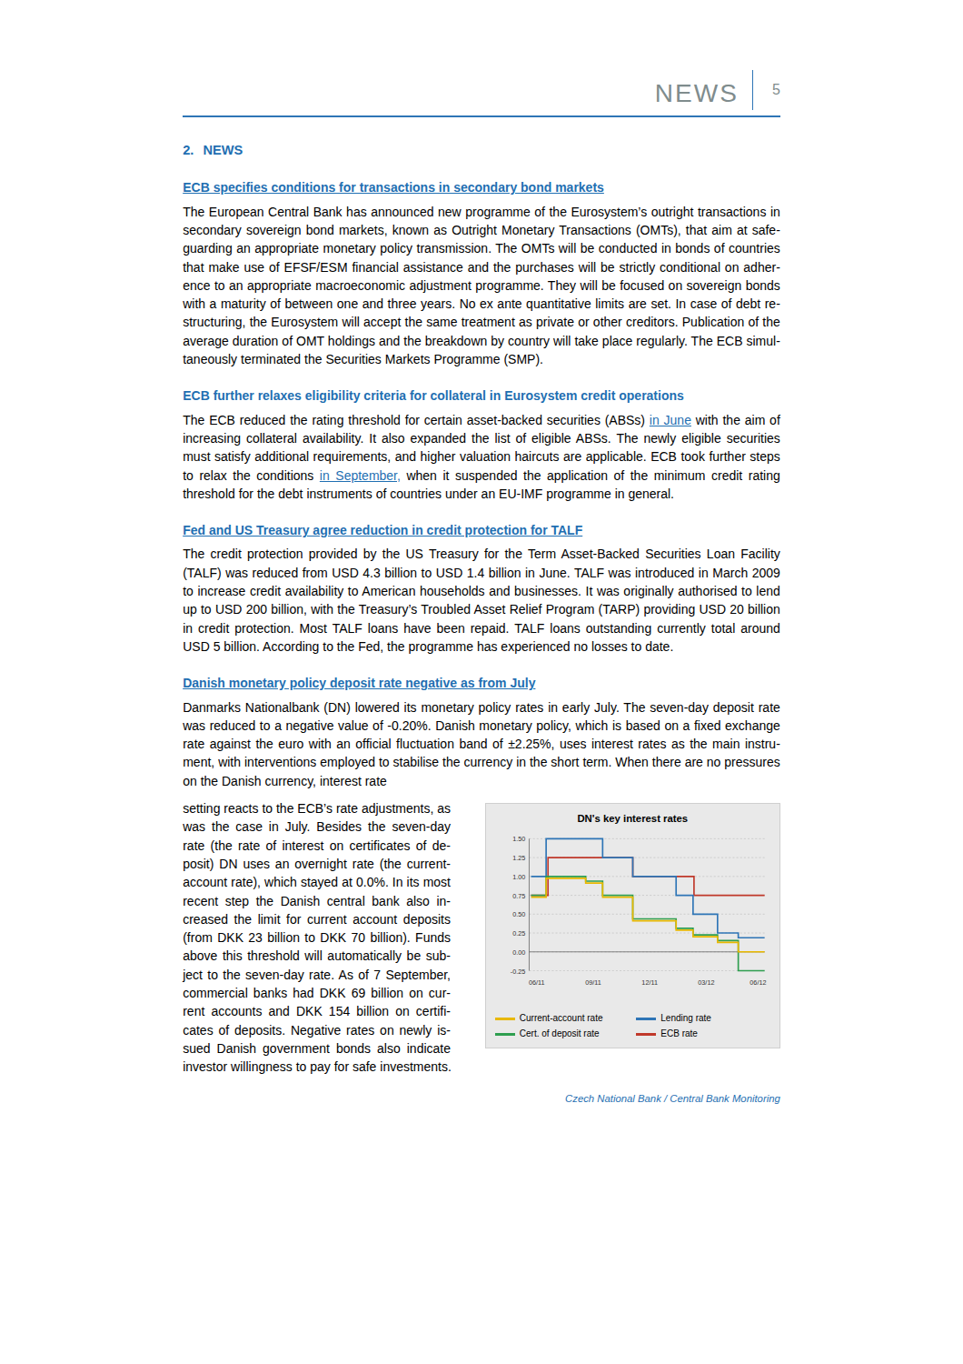NEWS
5
2. NEWS
ECB specifies conditions for transactions in secondary bond markets
The European Central Bank has announced new programme of the Eurosystem’s outright transactions in secondary sovereign bond markets, known as Outright Monetary Transactions (OMTs), that aim at safeguarding an appropriate monetary policy transmission. The OMTs will be conducted in bonds of countries that make use of EFSF/ESM financial assistance and the purchases will be strictly conditional on adherence to an appropriate macroeconomic adjustment programme. They will be focused on sovereign bonds with a maturity of between one and three years. No ex ante quantitative limits are set. In case of debt restructuring, the Eurosystem will accept the same treatment as private or other creditors. Publication of the average duration of OMT holdings and the breakdown by country will take place regularly. The ECB simultaneously terminated the Securities Markets Programme (SMP).
ECB further relaxes eligibility criteria for collateral in Eurosystem credit operations
The ECB reduced the rating threshold for certain asset-backed securities (ABSs) in June with the aim of increasing collateral availability. It also expanded the list of eligible ABSs. The newly eligible securities must satisfy additional requirements, and higher valuation haircuts are applicable. ECB took further steps to relax the conditions in September, when it suspended the application of the minimum credit rating threshold for the debt instruments of countries under an EU-IMF programme in general.
Fed and US Treasury agree reduction in credit protection for TALF
The credit protection provided by the US Treasury for the Term Asset-Backed Securities Loan Facility (TALF) was reduced from USD 4.3 billion to USD 1.4 billion in June. TALF was introduced in March 2009 to increase credit availability to American households and businesses. It was originally authorised to lend up to USD 200 billion, with the Treasury’s Troubled Asset Relief Program (TARP) providing USD 20 billion in credit protection. Most TALF loans have been repaid. TALF loans outstanding currently total around USD 5 billion. According to the Fed, the programme has experienced no losses to date.
Danish monetary policy deposit rate negative as from July
Danmarks Nationalbank (DN) lowered its monetary policy rates in early July. The seven-day deposit rate was reduced to a negative value of -0.20%. Danish monetary policy, which is based on a fixed exchange rate against the euro with an official fluctuation band of ±2.25%, uses interest rates as the main instrument, with interventions employed to stabilise the currency in the short term. When there are no pressures on the Danish currency, interest rate
DN's key interest rates
1.50 1.25 1.00 0.75 0.50 0.25 0.00 -0.25 06/11 09/11 12/11 03/12 06/12
Current-account rate
Lending rate
Cert. of deposit rate
ECB rate
setting reacts to the ECB’s rate adjustments, as was the case in July. Besides the seven-day rate (the rate of interest on certificates of deposit) DN uses an overnight rate (the current-account rate), which stayed at 0.0%. In its most recent step the Danish central bank also increased the limit for current account deposits (from DKK 23 billion to DKK 70 billion). Funds above this threshold will automatically be subject to the seven-day rate. As of 7 September, commercial banks had DKK 69 billion on current accounts and DKK 154 billion on certificates of deposits. Negative rates on newly issued Danish government bonds also indicate investor willingness to pay for safe investments.
Czech National Bank / Central Bank Monitoring